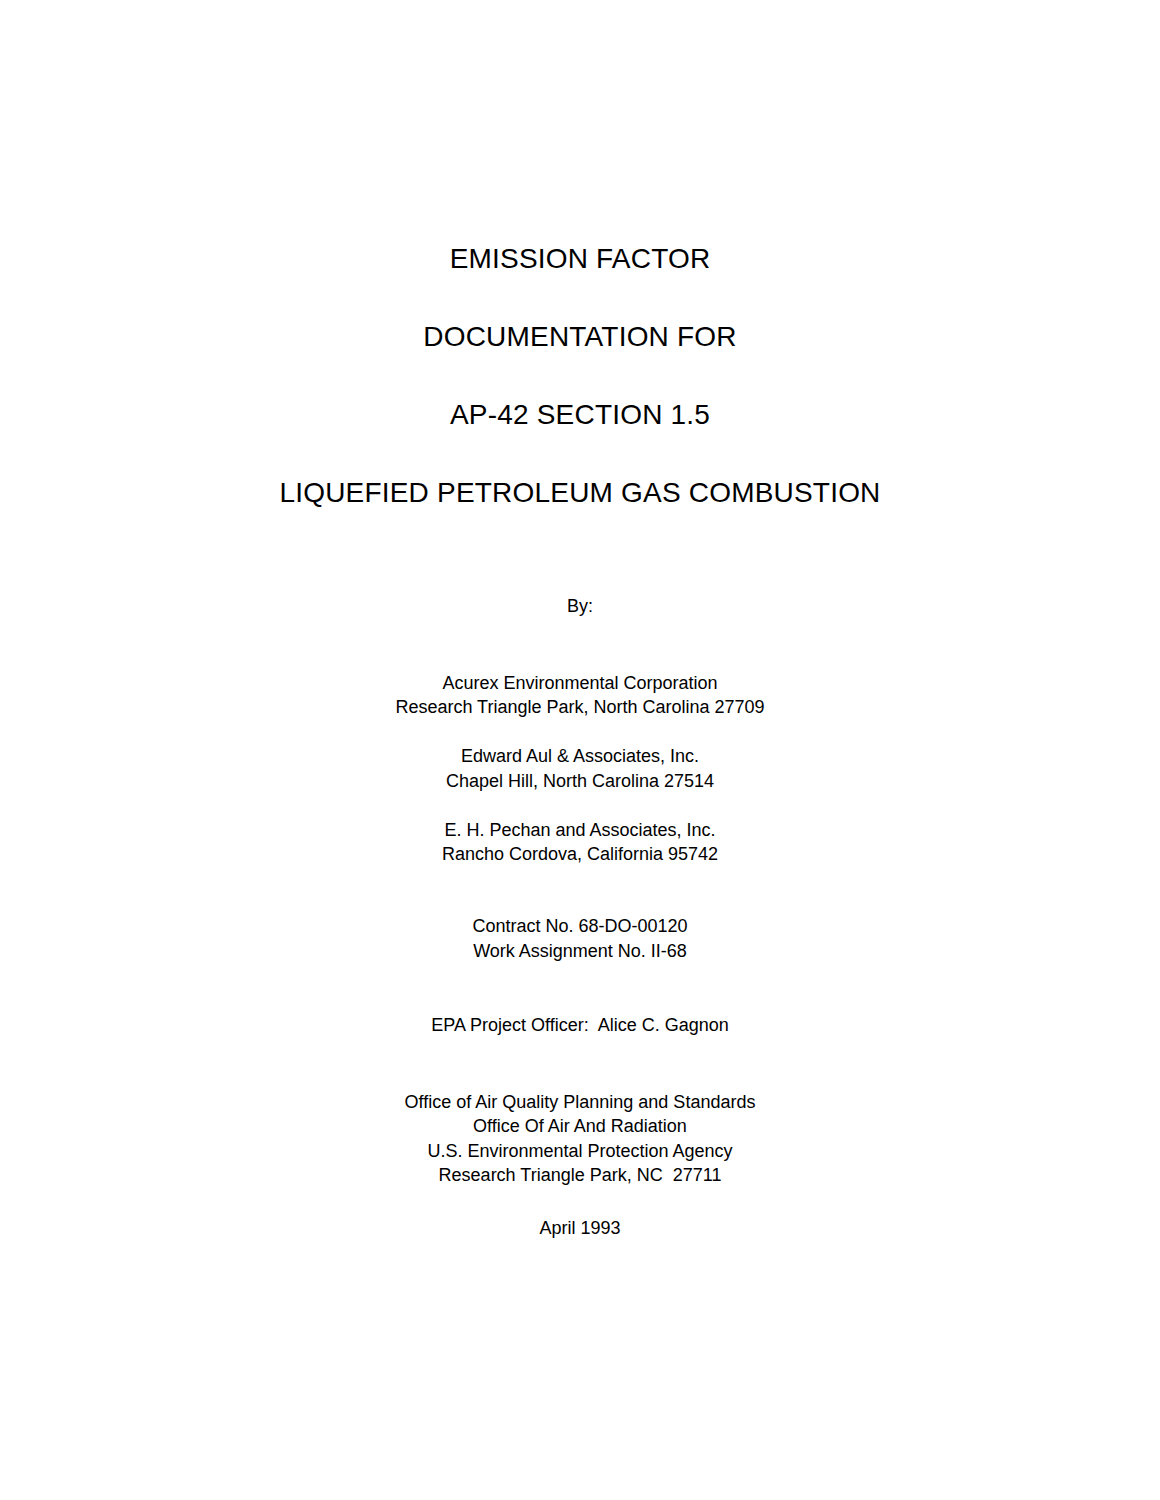EMISSION FACTOR
DOCUMENTATION FOR
AP-42 SECTION 1.5
LIQUEFIED PETROLEUM GAS COMBUSTION
By:
Acurex Environmental Corporation
Research Triangle Park, North Carolina 27709
Edward Aul & Associates, Inc.
Chapel Hill, North Carolina 27514
E. H. Pechan and Associates, Inc.
Rancho Cordova, California 95742
Contract No. 68-DO-00120
Work Assignment No. II-68
EPA Project Officer: Alice C. Gagnon
Office of Air Quality Planning and Standards
Office Of Air And Radiation
U.S. Environmental Protection Agency
Research Triangle Park, NC 27711
April 1993